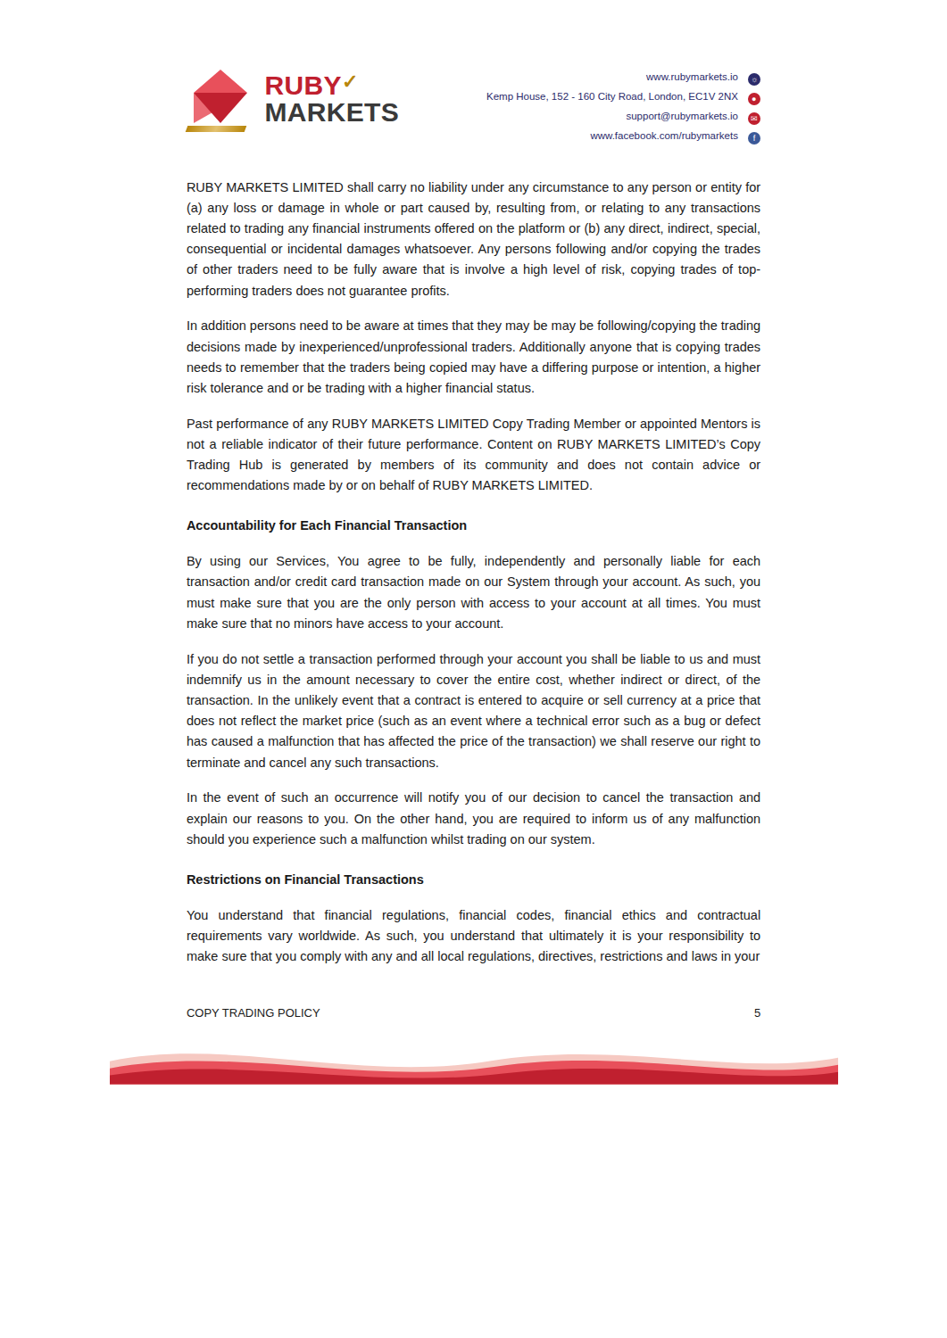RUBY✓ MARKETS
www.rubymarkets.io ☼
Kemp House, 152 - 160 City Road, London, EC1V 2NX ●
support@rubymarkets.io ✉
www.facebook.com/rubymarkets f
RUBY MARKETS LIMITED shall carry no liability under any circumstance to any person or entity for (a) any loss or damage in whole or part caused by, resulting from, or relating to any transactions related to trading any financial instruments offered on the platform or (b) any direct, indirect, special, consequential or incidental damages whatsoever. Any persons following and/or copying the trades of other traders need to be fully aware that is involve a high level of risk, copying trades of top-performing traders does not guarantee profits.
In addition persons need to be aware at times that they may be may be following/copying the trading decisions made by inexperienced/unprofessional traders. Additionally anyone that is copying trades needs to remember that the traders being copied may have a differing purpose or intention, a higher risk tolerance and or be trading with a higher financial status.
Past performance of any RUBY MARKETS LIMITED Copy Trading Member or appointed Mentors is not a reliable indicator of their future performance. Content on RUBY MARKETS LIMITED’s Copy Trading Hub is generated by members of its community and does not contain advice or recommendations made by or on behalf of RUBY MARKETS LIMITED.
Accountability for Each Financial Transaction
By using our Services, You agree to be fully, independently and personally liable for each transaction and/or credit card transaction made on our System through your account. As such, you must make sure that you are the only person with access to your account at all times. You must make sure that no minors have access to your account.
If you do not settle a transaction performed through your account you shall be liable to us and must indemnify us in the amount necessary to cover the entire cost, whether indirect or direct, of the transaction. In the unlikely event that a contract is entered to acquire or sell currency at a price that does not reflect the market price (such as an event where a technical error such as a bug or defect has caused a malfunction that has affected the price of the transaction) we shall reserve our right to terminate and cancel any such transactions.
In the event of such an occurrence will notify you of our decision to cancel the transaction and explain our reasons to you. On the other hand, you are required to inform us of any malfunction should you experience such a malfunction whilst trading on our system.
Restrictions on Financial Transactions
You understand that financial regulations, financial codes, financial ethics and contractual requirements vary worldwide. As such, you understand that ultimately it is your responsibility to make sure that you comply with any and all local regulations, directives, restrictions and laws in your
COPY TRADING POLICY 5